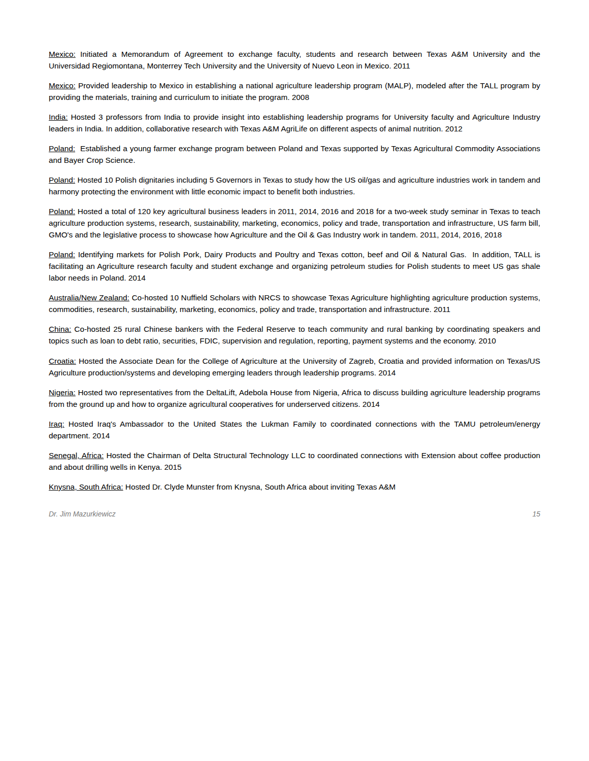Mexico: Initiated a Memorandum of Agreement to exchange faculty, students and research between Texas A&M University and the Universidad Regiomontana, Monterrey Tech University and the University of Nuevo Leon in Mexico. 2011
Mexico: Provided leadership to Mexico in establishing a national agriculture leadership program (MALP), modeled after the TALL program by providing the materials, training and curriculum to initiate the program. 2008
India: Hosted 3 professors from India to provide insight into establishing leadership programs for University faculty and Agriculture Industry leaders in India. In addition, collaborative research with Texas A&M AgriLife on different aspects of animal nutrition. 2012
Poland: Established a young farmer exchange program between Poland and Texas supported by Texas Agricultural Commodity Associations and Bayer Crop Science.
Poland: Hosted 10 Polish dignitaries including 5 Governors in Texas to study how the US oil/gas and agriculture industries work in tandem and harmony protecting the environment with little economic impact to benefit both industries.
Poland: Hosted a total of 120 key agricultural business leaders in 2011, 2014, 2016 and 2018 for a two-week study seminar in Texas to teach agriculture production systems, research, sustainability, marketing, economics, policy and trade, transportation and infrastructure, US farm bill, GMO's and the legislative process to showcase how Agriculture and the Oil & Gas Industry work in tandem. 2011, 2014, 2016, 2018
Poland: Identifying markets for Polish Pork, Dairy Products and Poultry and Texas cotton, beef and Oil & Natural Gas. In addition, TALL is facilitating an Agriculture research faculty and student exchange and organizing petroleum studies for Polish students to meet US gas shale labor needs in Poland. 2014
Australia/New Zealand: Co-hosted 10 Nuffield Scholars with NRCS to showcase Texas Agriculture highlighting agriculture production systems, commodities, research, sustainability, marketing, economics, policy and trade, transportation and infrastructure. 2011
China: Co-hosted 25 rural Chinese bankers with the Federal Reserve to teach community and rural banking by coordinating speakers and topics such as loan to debt ratio, securities, FDIC, supervision and regulation, reporting, payment systems and the economy. 2010
Croatia: Hosted the Associate Dean for the College of Agriculture at the University of Zagreb, Croatia and provided information on Texas/US Agriculture production/systems and developing emerging leaders through leadership programs. 2014
Nigeria: Hosted two representatives from the DeltaLift, Adebola House from Nigeria, Africa to discuss building agriculture leadership programs from the ground up and how to organize agricultural cooperatives for underserved citizens. 2014
Iraq: Hosted Iraq's Ambassador to the United States the Lukman Family to coordinated connections with the TAMU petroleum/energy department. 2014
Senegal, Africa: Hosted the Chairman of Delta Structural Technology LLC to coordinated connections with Extension about coffee production and about drilling wells in Kenya. 2015
Knysna, South Africa: Hosted Dr. Clyde Munster from Knysna, South Africa about inviting Texas A&M
Dr. Jim Mazurkiewicz 15